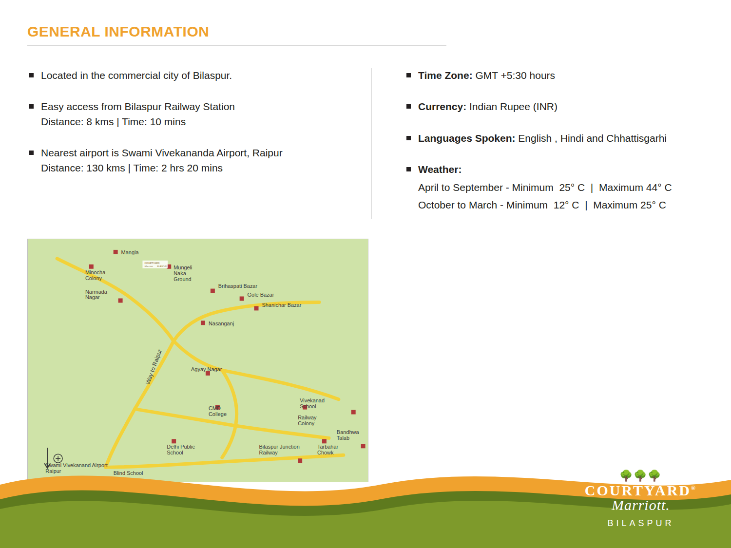General Information
Located in the commercial city of Bilaspur.
Easy access from Bilaspur Railway Station
Distance: 8 kms | Time: 10 mins
Nearest airport is Swami Vivekananda Airport, Raipur
Distance: 130 kms | Time: 2 hrs 20 mins
Time Zone: GMT +5:30 hours
Currency: Indian Rupee (INR)
Languages Spoken: English , Hindi and Chhattisgarhi
Weather:
April to September - Minimum 25° C | Maximum 44° C
October to March - Minimum 12° C | Maximum 25° C
Mangla Minocha Colony Mungeli Naka Ground Narmada Nagar Brihaspati Bazar Gole Bazar Shanichar Bazar Nasanganj Agyay Nagar CMD College Vivekanad School Railway Colony Bandhwa Talab Tarbahar Chowk Delhi Public School Bilaspur Junction Railway Blind School Swami Vivekanand Airport Raipur Way to Raipur COURTYARD Marriott BILASPUR
🌳🌳🌳
COURTYARD®
Marriott.
BILASPUR